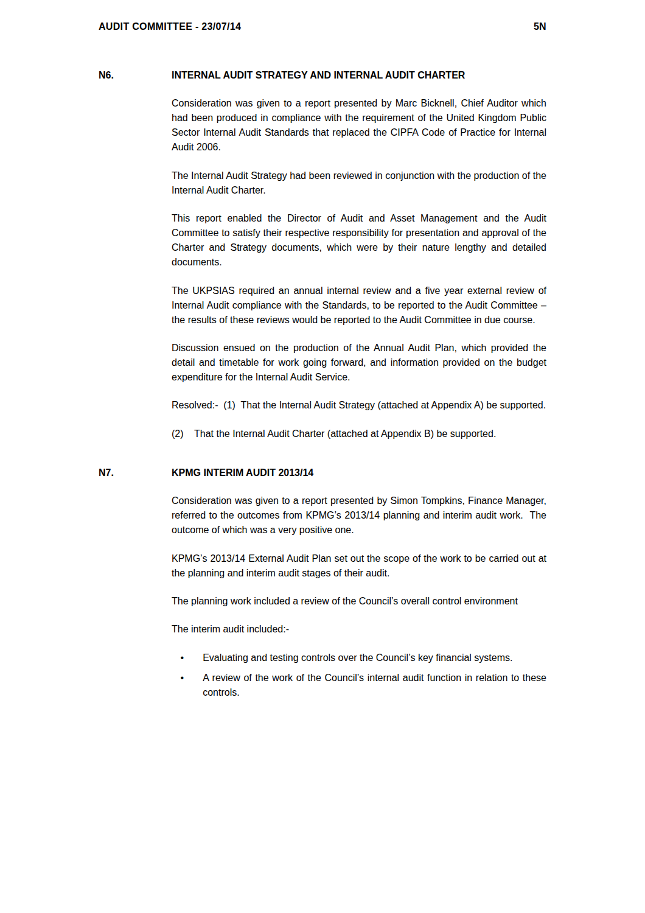AUDIT COMMITTEE - 23/07/14 5N
N6. INTERNAL AUDIT STRATEGY AND INTERNAL AUDIT CHARTER
Consideration was given to a report presented by Marc Bicknell, Chief Auditor which had been produced in compliance with the requirement of the United Kingdom Public Sector Internal Audit Standards that replaced the CIPFA Code of Practice for Internal Audit 2006.
The Internal Audit Strategy had been reviewed in conjunction with the production of the Internal Audit Charter.
This report enabled the Director of Audit and Asset Management and the Audit Committee to satisfy their respective responsibility for presentation and approval of the Charter and Strategy documents, which were by their nature lengthy and detailed documents.
The UKPSIAS required an annual internal review and a five year external review of Internal Audit compliance with the Standards, to be reported to the Audit Committee – the results of these reviews would be reported to the Audit Committee in due course.
Discussion ensued on the production of the Annual Audit Plan, which provided the detail and timetable for work going forward, and information provided on the budget expenditure for the Internal Audit Service.
Resolved:- (1) That the Internal Audit Strategy (attached at Appendix A) be supported.
(2) That the Internal Audit Charter (attached at Appendix B) be supported.
N7. KPMG INTERIM AUDIT 2013/14
Consideration was given to a report presented by Simon Tompkins, Finance Manager, referred to the outcomes from KPMG’s 2013/14 planning and interim audit work. The outcome of which was a very positive one.
KPMG’s 2013/14 External Audit Plan set out the scope of the work to be carried out at the planning and interim audit stages of their audit.
The planning work included a review of the Council’s overall control environment
The interim audit included:-
Evaluating and testing controls over the Council’s key financial systems.
A review of the work of the Council’s internal audit function in relation to these controls.